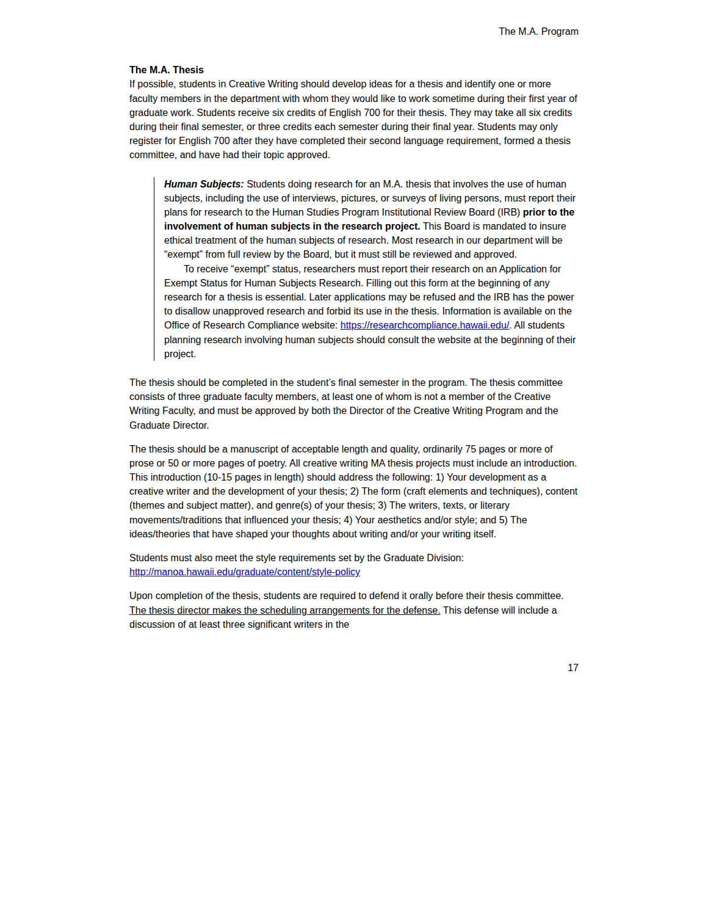The M.A. Program
The M.A. Thesis
If possible, students in Creative Writing should develop ideas for a thesis and identify one or more faculty members in the department with whom they would like to work sometime during their first year of graduate work. Students receive six credits of English 700 for their thesis. They may take all six credits during their final semester, or three credits each semester during their final year. Students may only register for English 700 after they have completed their second language requirement, formed a thesis committee, and have had their topic approved.
Human Subjects: Students doing research for an M.A. thesis that involves the use of human subjects, including the use of interviews, pictures, or surveys of living persons, must report their plans for research to the Human Studies Program Institutional Review Board (IRB) prior to the involvement of human subjects in the research project. This Board is mandated to insure ethical treatment of the human subjects of research. Most research in our department will be “exempt” from full review by the Board, but it must still be reviewed and approved.
To receive “exempt” status, researchers must report their research on an Application for Exempt Status for Human Subjects Research. Filling out this form at the beginning of any research for a thesis is essential. Later applications may be refused and the IRB has the power to disallow unapproved research and forbid its use in the thesis. Information is available on the Office of Research Compliance website: https://researchcompliance.hawaii.edu/. All students planning research involving human subjects should consult the website at the beginning of their project.
The thesis should be completed in the student’s final semester in the program. The thesis committee consists of three graduate faculty members, at least one of whom is not a member of the Creative Writing Faculty, and must be approved by both the Director of the Creative Writing Program and the Graduate Director.
The thesis should be a manuscript of acceptable length and quality, ordinarily 75 pages or more of prose or 50 or more pages of poetry. All creative writing MA thesis projects must include an introduction. This introduction (10-15 pages in length) should address the following: 1) Your development as a creative writer and the development of your thesis; 2) The form (craft elements and techniques), content (themes and subject matter), and genre(s) of your thesis; 3) The writers, texts, or literary movements/traditions that influenced your thesis; 4) Your aesthetics and/or style; and 5) The ideas/theories that have shaped your thoughts about writing and/or your writing itself.
Students must also meet the style requirements set by the Graduate Division:
http://manoa.hawaii.edu/graduate/content/style-policy
Upon completion of the thesis, students are required to defend it orally before their thesis committee. The thesis director makes the scheduling arrangements for the defense. This defense will include a discussion of at least three significant writers in the
17